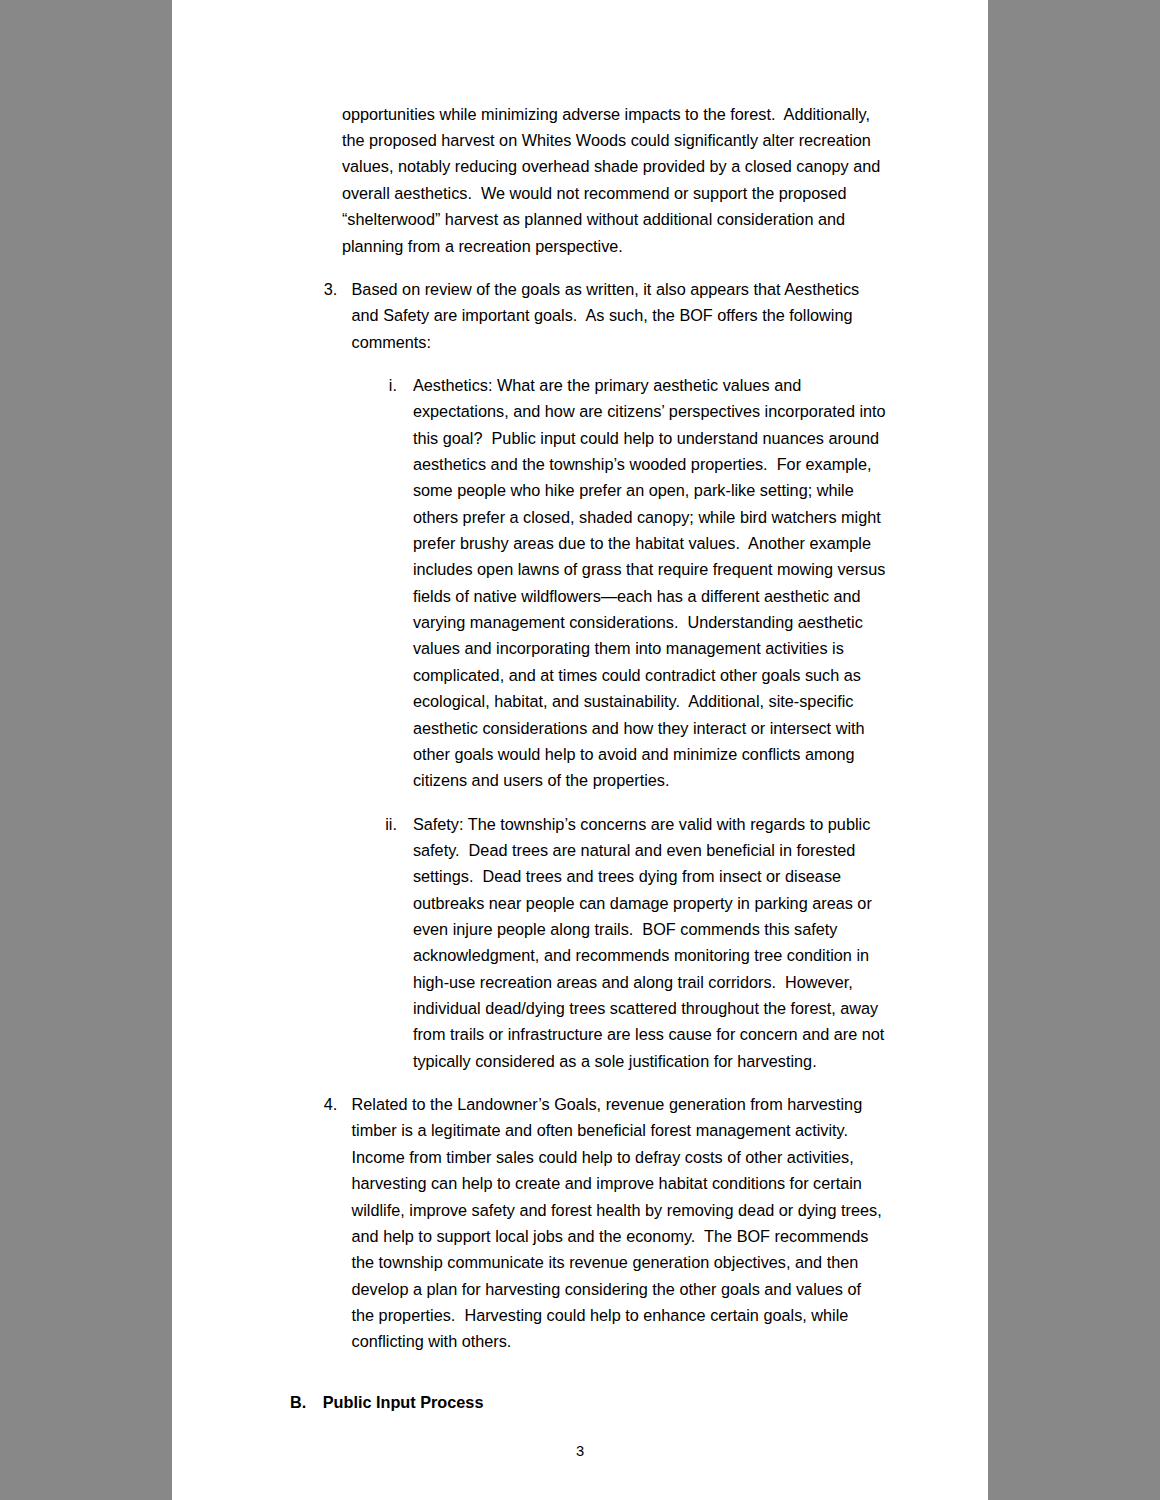opportunities while minimizing adverse impacts to the forest. Additionally, the proposed harvest on Whites Woods could significantly alter recreation values, notably reducing overhead shade provided by a closed canopy and overall aesthetics. We would not recommend or support the proposed “shelterwood” harvest as planned without additional consideration and planning from a recreation perspective.
Based on review of the goals as written, it also appears that Aesthetics and Safety are important goals. As such, the BOF offers the following comments:
Aesthetics: What are the primary aesthetic values and expectations, and how are citizens’ perspectives incorporated into this goal? Public input could help to understand nuances around aesthetics and the township’s wooded properties. For example, some people who hike prefer an open, park-like setting; while others prefer a closed, shaded canopy; while bird watchers might prefer brushy areas due to the habitat values. Another example includes open lawns of grass that require frequent mowing versus fields of native wildflowers—each has a different aesthetic and varying management considerations. Understanding aesthetic values and incorporating them into management activities is complicated, and at times could contradict other goals such as ecological, habitat, and sustainability. Additional, site-specific aesthetic considerations and how they interact or intersect with other goals would help to avoid and minimize conflicts among citizens and users of the properties.
Safety: The township’s concerns are valid with regards to public safety. Dead trees are natural and even beneficial in forested settings. Dead trees and trees dying from insect or disease outbreaks near people can damage property in parking areas or even injure people along trails. BOF commends this safety acknowledgment, and recommends monitoring tree condition in high-use recreation areas and along trail corridors. However, individual dead/dying trees scattered throughout the forest, away from trails or infrastructure are less cause for concern and are not typically considered as a sole justification for harvesting.
Related to the Landowner’s Goals, revenue generation from harvesting timber is a legitimate and often beneficial forest management activity. Income from timber sales could help to defray costs of other activities, harvesting can help to create and improve habitat conditions for certain wildlife, improve safety and forest health by removing dead or dying trees, and help to support local jobs and the economy. The BOF recommends the township communicate its revenue generation objectives, and then develop a plan for harvesting considering the other goals and values of the properties. Harvesting could help to enhance certain goals, while conflicting with others.
B. Public Input Process
3